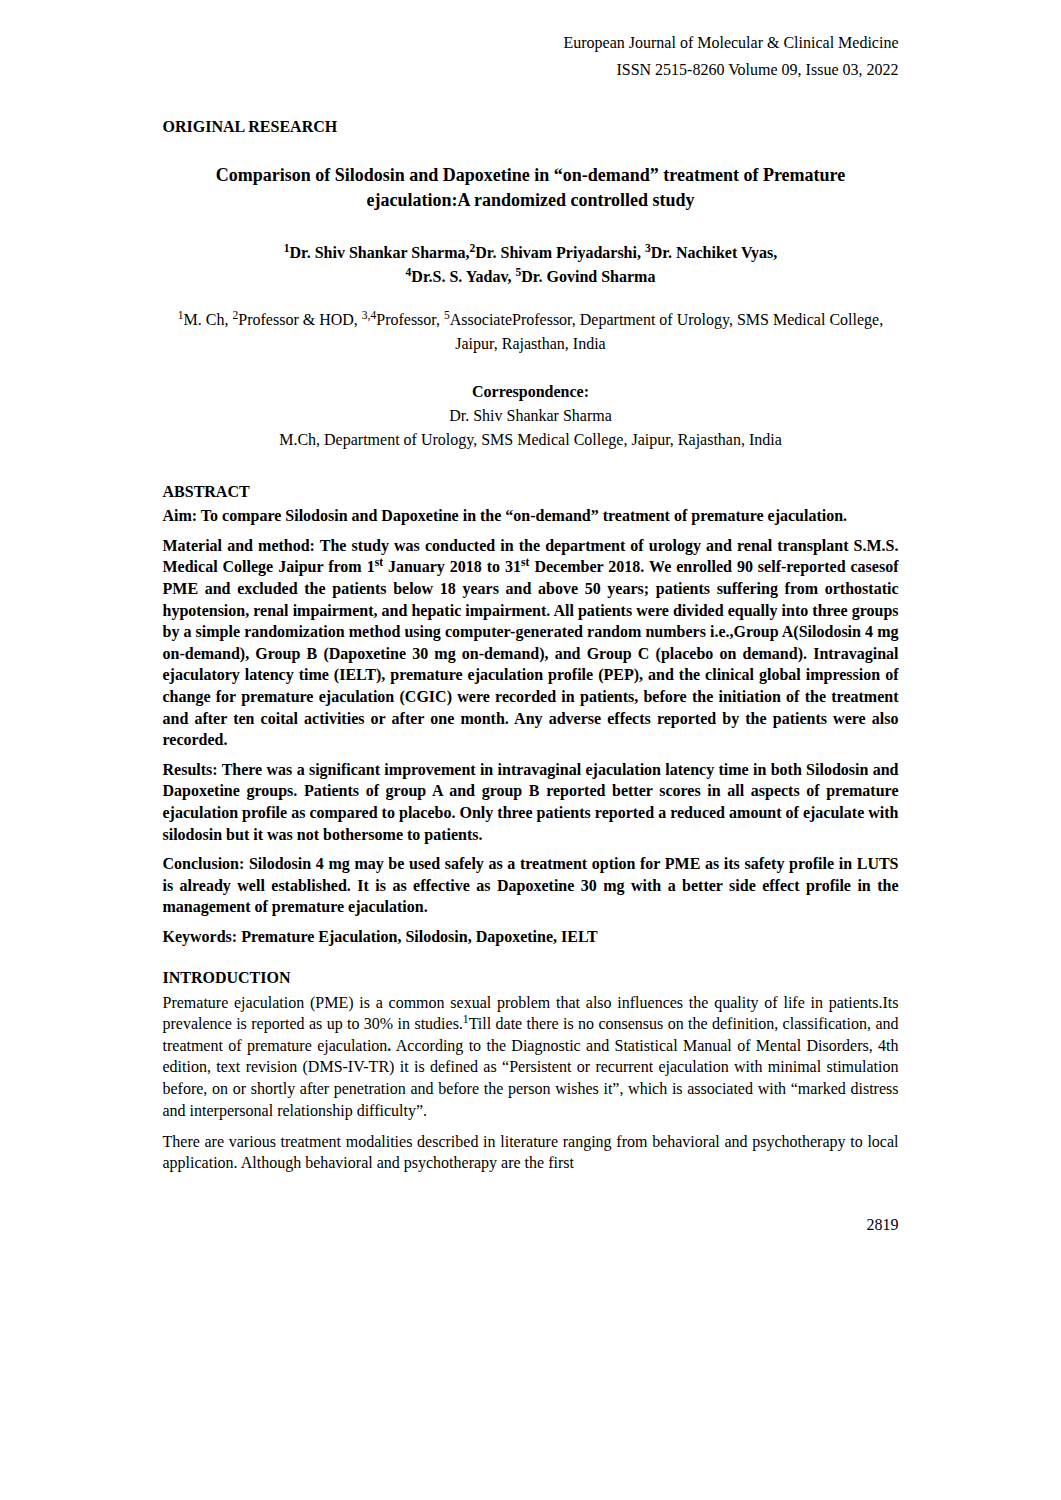European Journal of Molecular & Clinical Medicine
ISSN 2515-8260 Volume 09, Issue 03, 2022
ORIGINAL RESEARCH
Comparison of Silodosin and Dapoxetine in “on-demand” treatment of Premature ejaculation:A randomized controlled study
1Dr. Shiv Shankar Sharma,2Dr. Shivam Priyadarshi, 3Dr. Nachiket Vyas,
4Dr.S. S. Yadav, 5Dr. Govind Sharma
1M. Ch, 2Professor & HOD, 3,4Professor, 5AssociateProfessor, Department of Urology, SMS Medical College, Jaipur, Rajasthan, India
Correspondence:
Dr. Shiv Shankar Sharma
M.Ch, Department of Urology, SMS Medical College, Jaipur, Rajasthan, India
ABSTRACT
Aim: To compare Silodosin and Dapoxetine in the “on-demand” treatment of premature ejaculation.
Material and method: The study was conducted in the department of urology and renal transplant S.M.S. Medical College Jaipur from 1st January 2018 to 31st December 2018. We enrolled 90 self-reported casesof PME and excluded the patients below 18 years and above 50 years; patients suffering from orthostatic hypotension, renal impairment, and hepatic impairment. All patients were divided equally into three groups by a simple randomization method using computer-generated random numbers i.e.,Group A(Silodosin 4 mg on-demand), Group B (Dapoxetine 30 mg on-demand), and Group C (placebo on demand). Intravaginal ejaculatory latency time (IELT), premature ejaculation profile (PEP), and the clinical global impression of change for premature ejaculation (CGIC) were recorded in patients, before the initiation of the treatment and after ten coital activities or after one month. Any adverse effects reported by the patients were also recorded.
Results: There was a significant improvement in intravaginal ejaculation latency time in both Silodosin and Dapoxetine groups. Patients of group A and group B reported better scores in all aspects of premature ejaculation profile as compared to placebo. Only three patients reported a reduced amount of ejaculate with silodosin but it was not bothersome to patients.
Conclusion: Silodosin 4 mg may be used safely as a treatment option for PME as its safety profile in LUTS is already well established. It is as effective as Dapoxetine 30 mg with a better side effect profile in the management of premature ejaculation.
Keywords: Premature Ejaculation, Silodosin, Dapoxetine, IELT
INTRODUCTION
Premature ejaculation (PME) is a common sexual problem that also influences the quality of life in patients.Its prevalence is reported as up to 30% in studies.1Till date there is no consensus on the definition, classification, and treatment of premature ejaculation. According to the Diagnostic and Statistical Manual of Mental Disorders, 4th edition, text revision (DMS-IV-TR) it is defined as “Persistent or recurrent ejaculation with minimal stimulation before, on or shortly after penetration and before the person wishes it”, which is associated with “marked distress and interpersonal relationship difficulty”.
There are various treatment modalities described in literature ranging from behavioral and psychotherapy to local application. Although behavioral and psychotherapy are the first
2819